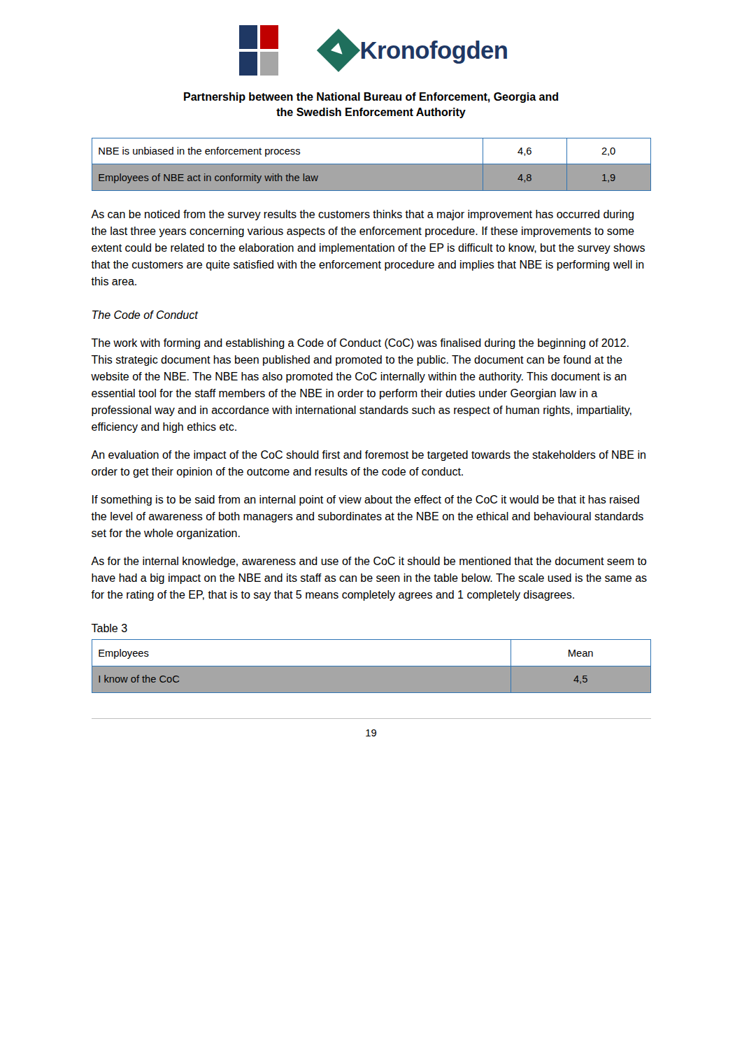Kronofogden
Partnership between the National Bureau of Enforcement, Georgia and
the Swedish Enforcement Authority
| NBE is unbiased in the enforcement process | 4,6 | 2,0 |
| Employees of NBE act in conformity with the law | 4,8 | 1,9 |
As can be noticed from the survey results the customers thinks that a major improvement has occurred during the last three years concerning various aspects of the enforcement procedure. If these improvements to some extent could be related to the elaboration and implementation of the EP is difficult to know, but the survey shows that the customers are quite satisfied with the enforcement procedure and implies that NBE is performing well in this area.
The Code of Conduct
The work with forming and establishing a Code of Conduct (CoC) was finalised during the beginning of 2012. This strategic document has been published and promoted to the public. The document can be found at the website of the NBE. The NBE has also promoted the CoC internally within the authority. This document is an essential tool for the staff members of the NBE in order to perform their duties under Georgian law in a professional way and in accordance with international standards such as respect of human rights, impartiality, efficiency and high ethics etc.
An evaluation of the impact of the CoC should first and foremost be targeted towards the stakeholders of NBE in order to get their opinion of the outcome and results of the code of conduct.
If something is to be said from an internal point of view about the effect of the CoC it would be that it has raised the level of awareness of both managers and subordinates at the NBE on the ethical and behavioural standards set for the whole organization.
As for the internal knowledge, awareness and use of the CoC it should be mentioned that the document seem to have had a big impact on the NBE and its staff as can be seen in the table below. The scale used is the same as for the rating of the EP, that is to say that 5 means completely agrees and 1 completely disagrees.
Table 3
| Employees | Mean |
| I know of the CoC | 4,5 |
19